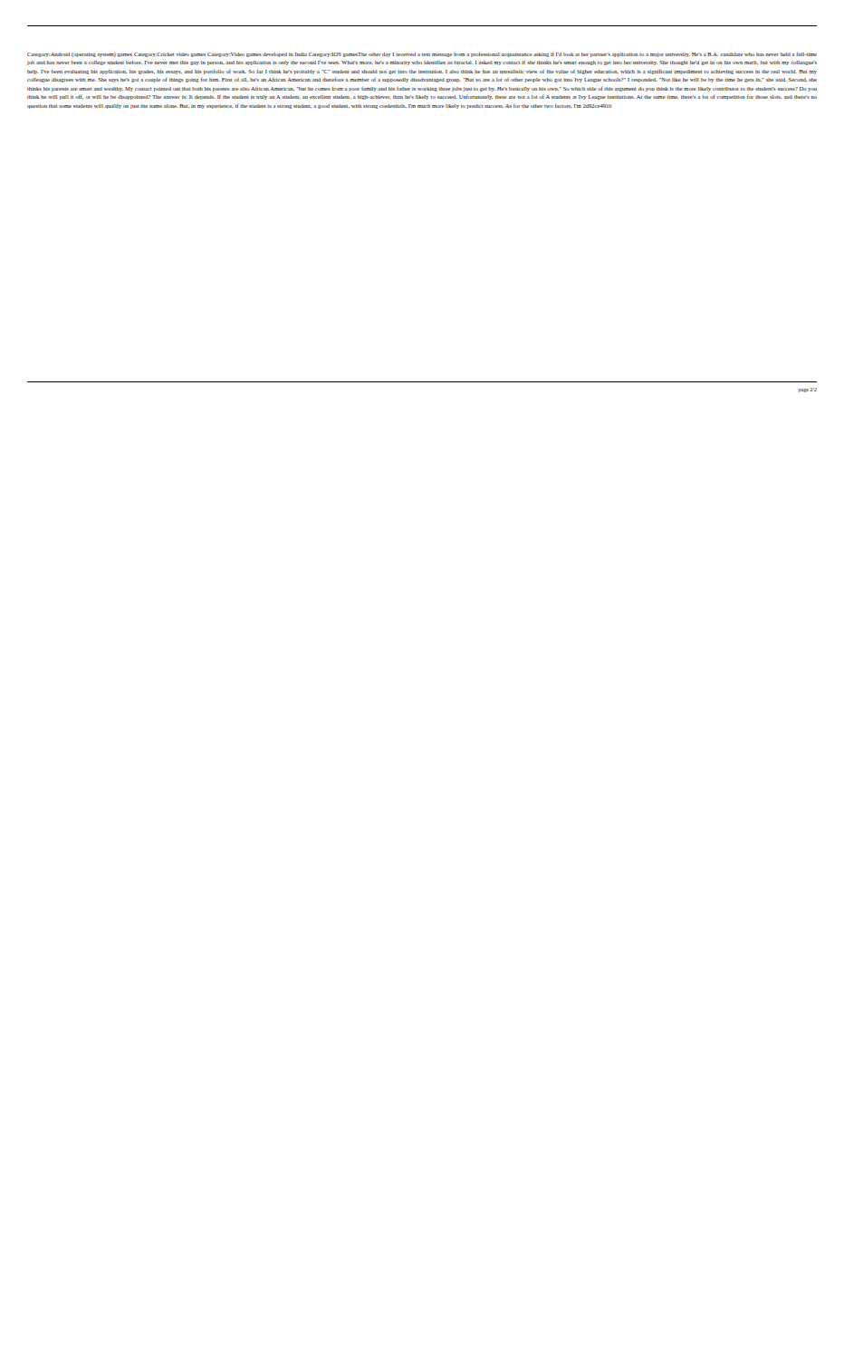Category:Android (operating system) games Category:Cricket video games Category:Video games developed in India Category:IOS gamesThe other day I received a text message from a professional acquaintance asking if I'd look at her partner's application to a major university. He's a B.A. candidate who has never held a full-time job and has never been a college student before. I've never met this guy in person, and his application is only the second I've seen. What's more, he's a minority who identifies as biracial. I asked my contact if she thinks he's smart enough to get into her university. She thought he'd get in on his own merit, but with my colleague's help. I've been evaluating his application, his grades, his essays, and his portfolio of work. So far I think he's probably a "C" student and should not get into the institution. I also think he has an unrealistic view of the value of higher education, which is a significant impediment to achieving success in the real world. But my colleague disagrees with me. She says he's got a couple of things going for him. First of all, he's an African American and therefore a member of a supposedly disadvantaged group. "But so are a lot of other people who got into Ivy League schools?" I responded. "Not like he will be by the time he gets in," she said. Second, she thinks his parents are smart and wealthy. My contact pointed out that both his parents are also African American, "but he comes from a poor family and his father is working three jobs just to get by. He's basically on his own." So which side of this argument do you think is the more likely contributor to the student's success? Do you think he will pull it off, or will he be disappointed? The answer is: It depends. If the student is truly an A student, an excellent student, a high-achiever, than he's likely to succeed. Unfortunately, there are not a lot of A students at Ivy League institutions. At the same time, there's a lot of competition for those slots, and there's no question that some students will qualify on just the name alone. But, in my experience, if the student is a strong student, a good student, with strong credentials, I'm much more likely to predict success. As for the other two factors, I'm 2d92ce491b
page 2/2